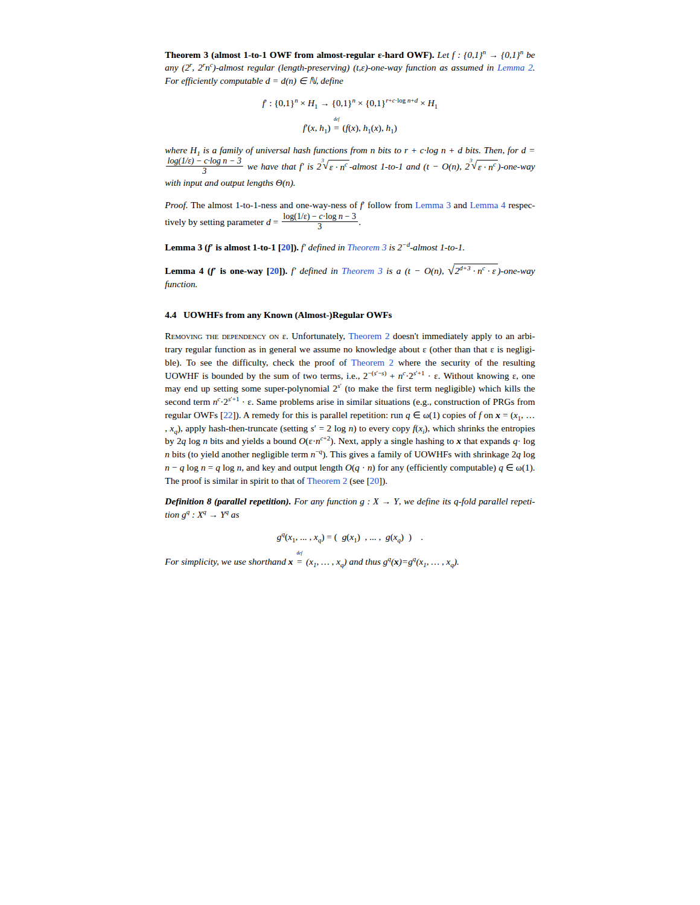Theorem 3 (almost 1-to-1 OWF from almost-regular ε-hard OWF). Let f : {0,1}n → {0,1}n be any (2r, 2rnc)-almost regular (length-preserving) (t,ε)-one-way function as assumed in Lemma 2. For efficiently computable d = d(n) ∈ ℕ, define
f′ : {0,1}n × H1 → {0,1}n × {0,1}r+c·log n+d × H1 f′(x, h1) def= (f(x), h1(x), h1)
where H1 is a family of universal hash functions from n bits to r + c·log n + d bits. Then, for d = log(1/ε) − c·log n − 33 we have that f′ is 2ε · nc-almost 1-to-1 and (t − O(n), 2ε · nc)-one-way with input and output lengths Θ(n).
Proof. The almost 1-to-1-ness and one-way-ness of f′ follow from Lemma 3 and Lemma 4 respectively by setting parameter d = log(1/ε) − c·log n − 33.
Lemma 3 (f′ is almost 1-to-1 [20]). f′ defined in Theorem 3 is 2−d-almost 1-to-1.
Lemma 4 (f′ is one-way [20]). f′ defined in Theorem 3 is a (t − O(n), 2d+3 · nc · ε)-one-way function.
4.4 UOWHFs from any Known (Almost-)Regular OWFs
Removing the dependency on ε. Unfortunately, Theorem 2 doesn't immediately apply to an arbitrary regular function as in general we assume no knowledge about ε (other than that ε is negligible). To see the difficulty, check the proof of Theorem 2 where the security of the resulting UOWHF is bounded by the sum of two terms, i.e., 2−(s′−s) + nc·2s′+1 · ε. Without knowing ε, one may end up setting some super-polynomial 2s′ (to make the first term negligible) which kills the second term nc·2s′+1 · ε. Same problems arise in similar situations (e.g., construction of PRGs from regular OWFs [22]). A remedy for this is parallel repetition: run q ∈ ω(1) copies of f on x = (x1, … , xq), apply hash-then-truncate (setting s′ = 2 log n) to every copy f(xi), which shrinks the entropies by 2q log n bits and yields a bound O(ε·nc+2). Next, apply a single hashing to x that expands q· log n bits (to yield another negligible term n−q). This gives a family of UOWHFs with shrinkage 2q log n − q log n = q log n, and key and output length O(q · n) for any (efficiently computable) q ∈ ω(1). The proof is similar in spirit to that of Theorem 2 (see [20]).
Definition 8 (parallel repetition). For any function g : X → Y, we define its q-fold parallel repetition gq : Xq → Yq as
gq(x1, ... , xq) = ( g(x1) , ... , g(xq) ) .
For simplicity, we use shorthand x def= (x1, … , xq) and thus gq(x)=gq(x1, … , xq).